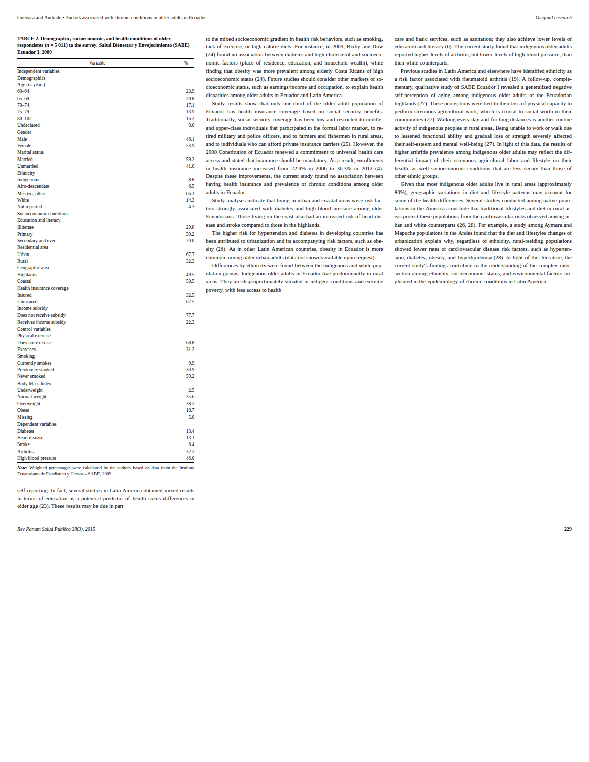Guevara and Andrade • Factors associated with chronic conditions in older adults in Ecuador
Original research
TABLE 2. Demographic, socioeconomic, and health conditions of older respondents (n = 5 011) to the survey, Salud Bienestar y Envejecimiento (SABE) Ecuador I, 2009
| Variable | % |
| --- | --- |
| Independent variables | |
| Demographics | |
| Age (in years) | |
| 60–64 | 23.9 |
| 65–69 | 20.8 |
| 70–74 | 17.1 |
| 75–79 | 13.9 |
| 80–102 | 16.2 |
| Undeclared | 8.0 |
| Gender | |
| Male | 46.1 |
| Female | 53.9 |
| Marital status | |
| Married | 59.2 |
| Unmarried | 41.0 |
| Ethnicity | |
| Indigenous | 8.8 |
| Afro-descendant | 6.5 |
| Mestizo, other | 66.1 |
| White | 14.3 |
| Not reported | 4.3 |
| Socioeconomic conditions | |
| Education and literacy | |
| Illiterate | 29.8 |
| Primary | 50.2 |
| Secondary and over | 20.0 |
| Residential area | |
| Urban | 67.7 |
| Rural | 32.3 |
| Geographic area | |
| Highlands | 49.5 |
| Coastal | 50.5 |
| Health insurance coverage | |
| Insured | 32.5 |
| Uninsured | 67.5 |
| Income subsidy | |
| Does not receive subsidy | 77.7 |
| Receives income subsidy | 22.3 |
| Control variables | |
| Physical exercise | |
| Does not exercise | 68.8 |
| Exercises | 31.2 |
| Smoking | |
| Currently smokes | 9.9 |
| Previously smoked | 30.9 |
| Never smoked | 59.2 |
| Body Mass Index | |
| Underweight | 2.5 |
| Normal weight | 35.6 |
| Overweight | 38.2 |
| Obese | 18.7 |
| Missing | 5.0 |
| Dependent variables | |
| Diabetes | 13.4 |
| Heart disease | 13.1 |
| Stroke | 6.4 |
| Arthritis | 32.2 |
| High blood pressure | 46.0 |
Note: Weighted percentages were calculated by the authors based on data from the Instituto Ecuatoriano de Estadística y Censos – SABE, 2009.
self-reporting. In fact, several studies in Latin America obtained mixed results in terms of education as a potential predictor of health status differences in older age (23). These results may be due in part
to the mixed socioeconomic gradient in health risk behaviors, such as smoking, lack of exercise, or high calorie diets. For instance, in 2009, Bixby and Dow (24) found no association between diabetes and high cholesterol and socioeconomic factors (place of residence, education, and household wealth), while finding that obesity was more prevalent among elderly Costa Ricans of high socioeconomic status (24). Future studies should consider other markers of socioeconomic status, such as earnings/income and occupation, to explain health disparities among older adults in Ecuador and Latin America.
Study results show that only one-third of the older adult population of Ecuador has health insurance coverage based on social security benefits. Traditionally, social security coverage has been low and restricted to middle- and upper-class individuals that participated in the formal labor market, to retired military and police officers, and to farmers and fishermen in rural areas, and to individuals who can afford private insurance carriers (25). However, the 2008 Constitution of Ecuador renewed a commitment to universal health care access and stated that insurance should be mandatory. As a result, enrollments in health insurance increased from 22.9% in 2006 to 36.3% in 2012 (4). Despite these improvements, the current study found no association between having health insurance and prevalence of chronic conditions among older adults in Ecuador.
Study analyses indicate that living in urban and coastal areas were risk factors strongly associated with diabetes and high blood pressure among older Ecuadorians. Those living on the coast also had an increased risk of heart disease and stroke compared to those in the highlands.
The higher risk for hypertension and diabetes in developing countries has been attributed to urbanization and its accompanying risk factors, such as obesity (26). As in other Latin American countries, obesity in Ecuador is more common among older urban adults (data not shown/available upon request).
Differences by ethnicity were found between the indigenous and white population groups. Indigenous older adults in Ecuador live predominantly in rural areas. They are disproportionately situated in indigent conditions and extreme poverty, with less access to health
care and basic services, such as sanitation; they also achieve lower levels of education and literacy (6). The current study found that indigenous older adults reported higher levels of arthritis, but lower levels of high blood pressure, than their white counterparts.
Previous studies in Latin America and elsewhere have identified ethnicity as a risk factor associated with rheumatoid arthritis (19). A follow-up, complementary, qualitative study of SABE Ecuador I revealed a generalized negative self-perception of aging among indigenous older adults of the Ecuadorian highlands (27). These perceptions were tied to their loss of physical capacity to perform strenuous agricultural work, which is crucial to social worth in their communities (27). Walking every day and for long distances is another routine activity of indigenous peoples in rural areas. Being unable to work or walk due to lessened functional ability and gradual loss of strength severely affected their self-esteem and mental well-being (27). In light of this data, the results of higher arthritis prevalence among indigenous older adults may reflect the differential impact of their strenuous agricultural labor and lifestyle on their health, as well socioeconomic conditions that are less secure than those of other ethnic groups.
Given that most indigenous older adults live in rural areas (approximately 80%), geographic variations in diet and lifestyle patterns may account for some of the health differences. Several studies conducted among native populations in the Americas conclude that traditional lifestyles and diet in rural areas protect these populations from the cardiovascular risks observed among urban and white counterparts (26, 28). For example, a study among Aymara and Mapuche populations in the Andes found that the diet and lifestyles changes of urbanization explain why, regardless of ethnicity, rural-residing populations showed lower rates of cardiovascular disease risk factors, such as hypertension, diabetes, obesity, and hyperlipidemia (28). In light of this literature, the current study's findings contribute to the understanding of the complex intersection among ethnicity, socioeconomic status, and environmental factors implicated in the epidemiology of chronic conditions in Latin America.
Rev Panam Salud Publica 38(3), 2015
229